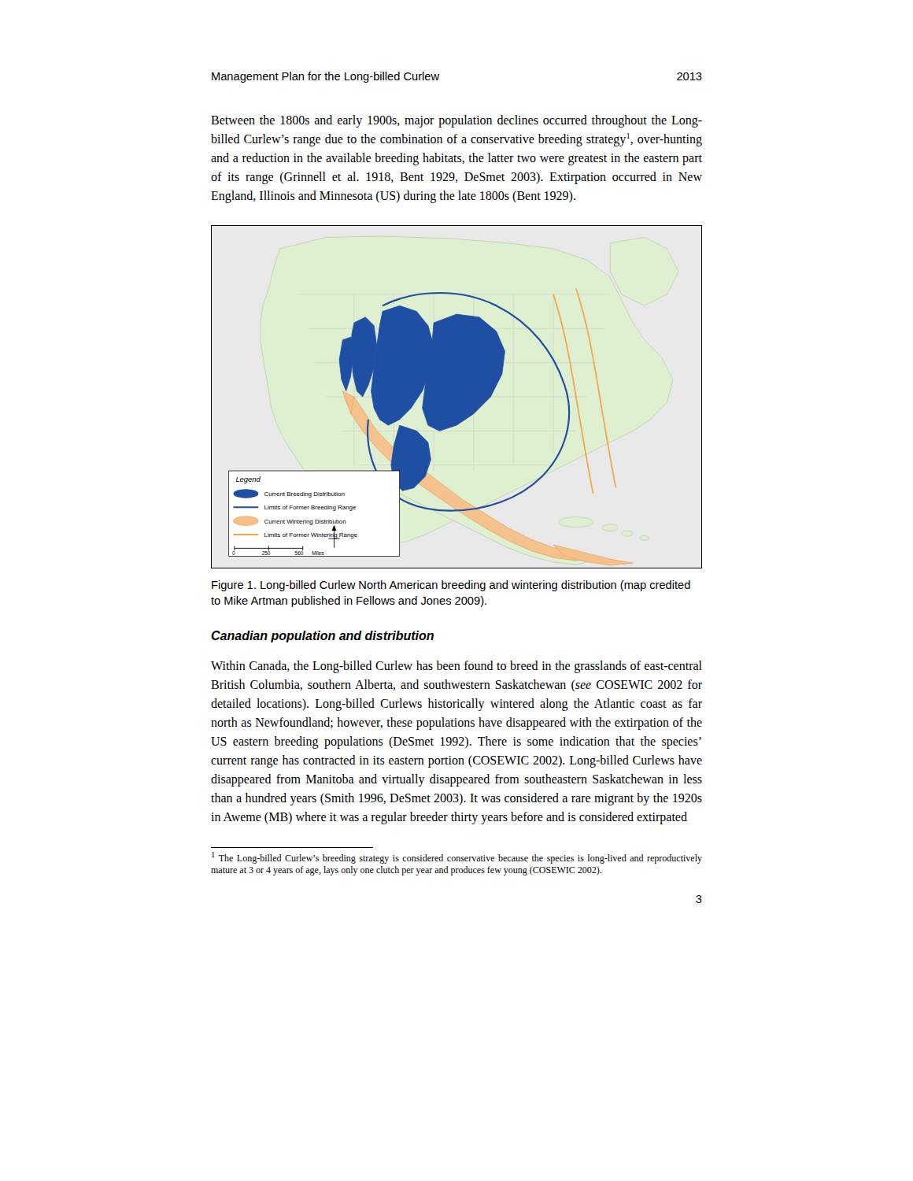Management Plan for the Long-billed Curlew 2013
Between the 1800s and early 1900s, major population declines occurred throughout the Long-billed Curlew’s range due to the combination of a conservative breeding strategy1, over-hunting and a reduction in the available breeding habitats, the latter two were greatest in the eastern part of its range (Grinnell et al. 1918, Bent 1929, DeSmet 2003). Extirpation occurred in New England, Illinois and Minnesota (US) during the late 1800s (Bent 1929).
Legend Current Breeding Distribution Limits of Former Breeding Range Current Wintering Distribution Limits of Former Wintering Range 0 250 560 Miles
Figure 1. Long-billed Curlew North American breeding and wintering distribution (map credited to Mike Artman published in Fellows and Jones 2009).
Canadian population and distribution
Within Canada, the Long-billed Curlew has been found to breed in the grasslands of east-central British Columbia, southern Alberta, and southwestern Saskatchewan (see COSEWIC 2002 for detailed locations). Long-billed Curlews historically wintered along the Atlantic coast as far north as Newfoundland; however, these populations have disappeared with the extirpation of the US eastern breeding populations (DeSmet 1992). There is some indication that the species’ current range has contracted in its eastern portion (COSEWIC 2002). Long-billed Curlews have disappeared from Manitoba and virtually disappeared from southeastern Saskatchewan in less than a hundred years (Smith 1996, DeSmet 2003). It was considered a rare migrant by the 1920s in Aweme (MB) where it was a regular breeder thirty years before and is considered extirpated
1 The Long-billed Curlew’s breeding strategy is considered conservative because the species is long-lived and reproductively mature at 3 or 4 years of age, lays only one clutch per year and produces few young (COSEWIC 2002).
3